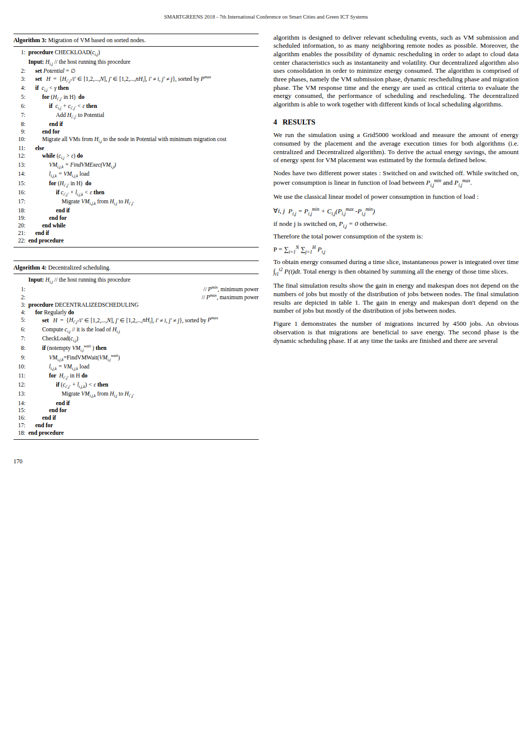SMARTGREENS 2018 - 7th International Conference on Smart Cities and Green ICT Systems
Algorithm 3: Migration of VM based on sorted nodes.
1: procedure CHECKLOAD(ci,j)
Input: Hi,j // the host running this procedure
2: set Potential = ∅
3: set H = {Hi′,j′/i′ ∈ [1,2,...,N], j′ ∈ [1,2,...,nHi], i′ ≠ i, j′ ≠ j}, sorted by Pmax
4: if ci,j < γ then
5: for (Hi′,j′ in H) do
6: if ci,j + ci′,j′ < ε then
7: Add Hi′,j′ to Potential
8: end if
9: end for
10: Migrate all VMs from Hi,j to the node in Potential with minimum migration cost
11: else
12: while (ci,j > ε) do
13: VMi,j,k = FindVMExec(VMi,j)
14: li,j,k = VMi,j,k load
15: for (Hi′,j′ in H) do
16: if ci′,j′ + li,j,k < ε then
17: Migrate VMi,j,k from Hi,j to Hi′,j′
18: end if
19: end for
20: end while
21: end if
22: end procedure
Algorithm 4: Decentralized scheduling.
Input: Hi,j // the host running this procedure
1:// Pmin, minimum power
2:// Pmax, maximum power
3: procedure DECENTRALIZEDSCHEDULING
4: for Regularly do
5: set H = {Hi′,j′/i′ ∈ [1,2,...,N], j′ ∈ [1,2,...,nHi], i′ ≠ i, j′ ≠ j}, sorted by Pmax
6: Compute ci,j // it is the load of Hi,j
7: CheckLoad(ci,j)
8: if (notempty VMi,jwait ) then
9: VMi,j,k=FindVMWait(VMi,jwait)
10: li,j,k = VMi,j,k load
11: for Hi′,j′ in H do
12: if (ci′,j′ + li,j,k) < ε then
13: Migrate VMi,j,k from Hi,j to Hi′,j′
14: end if
15: end for
16: end if
17: end for
18: end procedure
170
algorithm is designed to deliver relevant scheduling events, such as VM submission and scheduled information, to as many neighboring remote nodes as possible. Moreover, the algorithm enables the possibility of dynamic rescheduling in order to adapt to cloud data center characteristics such as instantaneity and volatility. Our decentralized algorithm also uses consolidation in order to minimize energy consumed. The algorithm is comprised of three phases, namely the VM submission phase, dynamic rescheduling phase and migration phase. The VM response time and the energy are used as critical criteria to evaluate the energy consumed, the performance of scheduling and rescheduling. The decentralized algorithm is able to work together with different kinds of local scheduling algorithms.
4 RESULTS
We run the simulation using a Grid5000 workload and measure the amount of energy consumed by the placement and the average execution times for both algorithms (i.e. centralized and Decentralized algorithm). To derive the actual energy savings, the amount of energy spent for VM placement was estimated by the formula defined below.
Nodes have two different power states : Switched on and switched off. While switched on, power consumption is linear in function of load between Pi,jmin and Pi,jmax.
We use the classical linear model of power consumption in function of load :
∀i, j Pi,j = Pi,jmin + Ci,j(Pi,jmax -Pi,jmin)
if node j is switched on, Pi,j = 0 otherwise.
Therefore the total power consumption of the system is:
P = ∑i=1N ∑j=1H Pi,j
To obtain energy consumed during a time slice, instantaneous power is integrated over time ∫t1t2 P(t)dt. Total energy is then obtained by summing all the energy of those time slices.
The final simulation results show the gain in energy and makespan does not depend on the numbers of jobs but mostly of the distribution of jobs between nodes. The final simulation results are depicted in table 1. The gain in energy and makespan don't depend on the number of jobs but mostly of the distribution of jobs between nodes.
Figure 1 demonstrates the number of migrations incurred by 4500 jobs. An obvious observation is that migrations are beneficial to save energy. The second phase is the dynamic scheduling phase. If at any time the tasks are finished and there are several